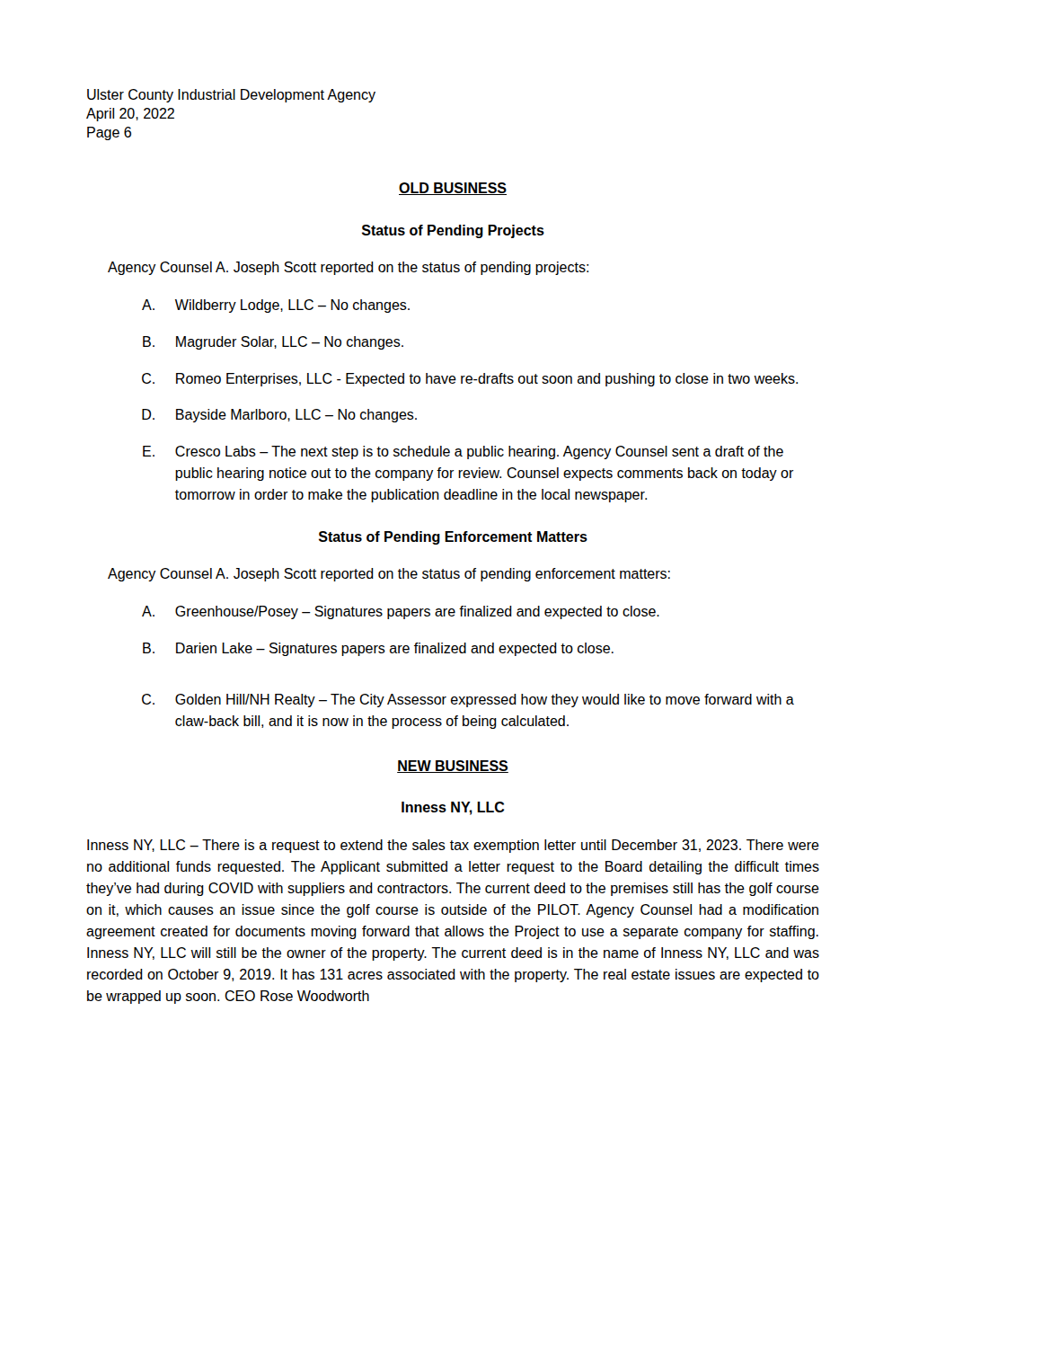Ulster County Industrial Development Agency
April 20, 2022
Page 6
OLD BUSINESS
Status of Pending Projects
Agency Counsel A. Joseph Scott reported on the status of pending projects:
Wildberry Lodge, LLC – No changes.
Magruder Solar, LLC – No changes.
Romeo Enterprises, LLC - Expected to have re-drafts out soon and pushing to close in two weeks.
Bayside Marlboro, LLC – No changes.
Cresco Labs – The next step is to schedule a public hearing. Agency Counsel sent a draft of the public hearing notice out to the company for review. Counsel expects comments back on today or tomorrow in order to make the publication deadline in the local newspaper.
Status of Pending Enforcement Matters
Agency Counsel A. Joseph Scott reported on the status of pending enforcement matters:
Greenhouse/Posey – Signatures papers are finalized and expected to close.
Darien Lake – Signatures papers are finalized and expected to close.
Golden Hill/NH Realty – The City Assessor expressed how they would like to move forward with a claw-back bill, and it is now in the process of being calculated.
NEW BUSINESS
Inness NY, LLC
Inness NY, LLC – There is a request to extend the sales tax exemption letter until December 31, 2023. There were no additional funds requested. The Applicant submitted a letter request to the Board detailing the difficult times they’ve had during COVID with suppliers and contractors. The current deed to the premises still has the golf course on it, which causes an issue since the golf course is outside of the PILOT. Agency Counsel had a modification agreement created for documents moving forward that allows the Project to use a separate company for staffing. Inness NY, LLC will still be the owner of the property. The current deed is in the name of Inness NY, LLC and was recorded on October 9, 2019. It has 131 acres associated with the property. The real estate issues are expected to be wrapped up soon. CEO Rose Woodworth